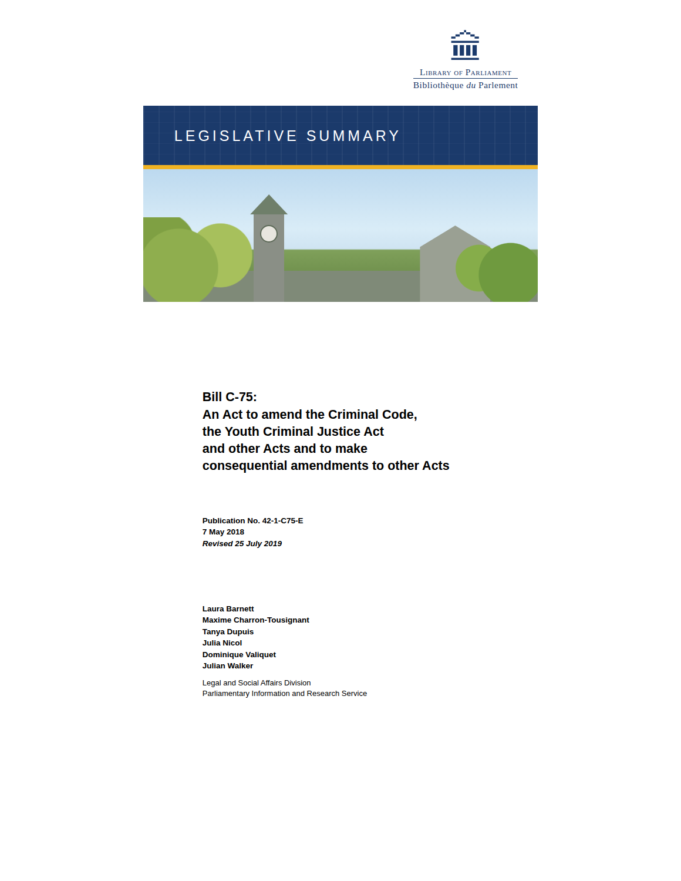🏛
Library of Parliament
Bibliothèque du Parlement
LEGISLATIVE SUMMARY
Bill C-75: An Act to amend the Criminal Code, the Youth Criminal Justice Act and other Acts and to make consequential amendments to other Acts
Publication No. 42-1-C75-E
7 May 2018
Revised 25 July 2019
Laura Barnett
Maxime Charron-Tousignant
Tanya Dupuis
Julia Nicol
Dominique Valiquet
Julian Walker
Legal and Social Affairs Division
Parliamentary Information and Research Service